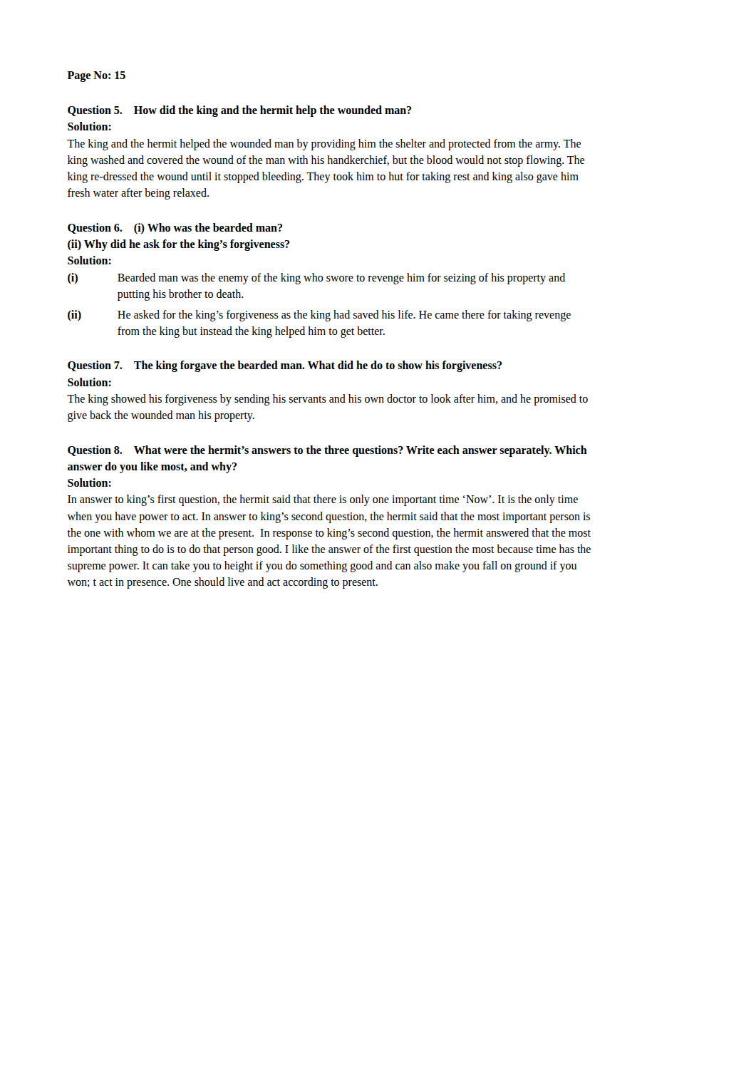Page No: 15
Question 5. How did the king and the hermit help the wounded man?
Solution:
The king and the hermit helped the wounded man by providing him the shelter and protected from the army. The king washed and covered the wound of the man with his handkerchief, but the blood would not stop flowing. The king re-dressed the wound until it stopped bleeding. They took him to hut for taking rest and king also gave him fresh water after being relaxed.
Question 6. (i) Who was the bearded man?
(ii) Why did he ask for the king’s forgiveness?
Solution:
(i) Bearded man was the enemy of the king who swore to revenge him for seizing of his property and putting his brother to death.
(ii) He asked for the king’s forgiveness as the king had saved his life. He came there for taking revenge from the king but instead the king helped him to get better.
Question 7. The king forgave the bearded man. What did he do to show his forgiveness?
Solution:
The king showed his forgiveness by sending his servants and his own doctor to look after him, and he promised to give back the wounded man his property.
Question 8. What were the hermit’s answers to the three questions? Write each answer separately. Which answer do you like most, and why?
Solution:
In answer to king’s first question, the hermit said that there is only one important time ‘Now’. It is the only time when you have power to act. In answer to king’s second question, the hermit said that the most important person is the one with whom we are at the present. In response to king’s second question, the hermit answered that the most important thing to do is to do that person good. I like the answer of the first question the most because time has the supreme power. It can take you to height if you do something good and can also make you fall on ground if you won; t act in presence. One should live and act according to present.